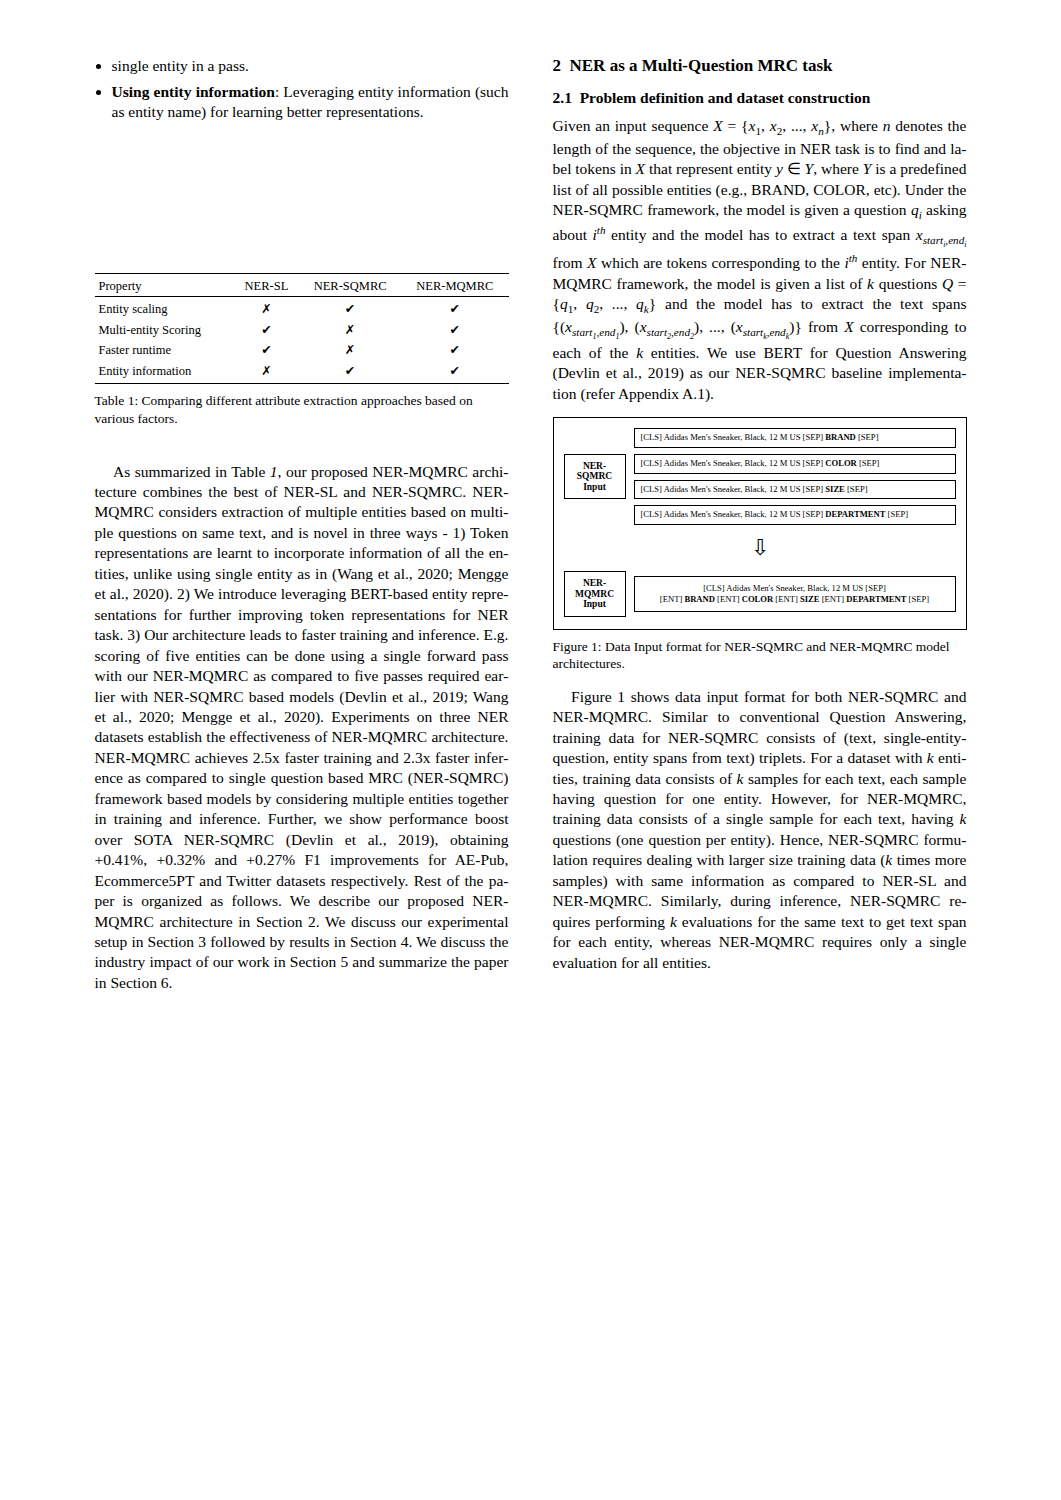single entity in a pass.
Using entity information: Leveraging entity information (such as entity name) for learning better representations.
| Property | NER-SL | NER-SQMRC | NER-MQMRC |
| --- | --- | --- | --- |
| Entity scaling | ✗ | ✔ | ✔ |
| Multi-entity Scoring | ✔ | ✗ | ✔ |
| Faster runtime | ✔ | ✗ | ✔ |
| Entity information | ✗ | ✔ | ✔ |
Table 1: Comparing different attribute extraction approaches based on various factors.
As summarized in Table 1, our proposed NER-MQMRC architecture combines the best of NER-SL and NER-SQMRC. NER-MQMRC considers extraction of multiple entities based on multiple questions on same text, and is novel in three ways - 1) Token representations are learnt to incorporate information of all the entities, unlike using single entity as in (Wang et al., 2020; Mengge et al., 2020). 2) We introduce leveraging BERT-based entity representations for further improving token representations for NER task. 3) Our architecture leads to faster training and inference. E.g. scoring of five entities can be done using a single forward pass with our NER-MQMRC as compared to five passes required earlier with NER-SQMRC based models (Devlin et al., 2019; Wang et al., 2020; Mengge et al., 2020). Experiments on three NER datasets establish the effectiveness of NER-MQMRC architecture. NER-MQMRC achieves 2.5x faster training and 2.3x faster inference as compared to single question based MRC (NER-SQMRC) framework based models by considering multiple entities together in training and inference. Further, we show performance boost over SOTA NER-SQMRC (Devlin et al., 2019), obtaining +0.41%, +0.32% and +0.27% F1 improvements for AE-Pub, Ecommerce5PT and Twitter datasets respectively. Rest of the paper is organized as follows. We describe our proposed NER-MQMRC architecture in Section 2. We discuss our experimental setup in Section 3 followed by results in Section 4. We discuss the industry impact of our work in Section 5 and summarize the paper in Section 6.
2 NER as a Multi-Question MRC task
2.1 Problem definition and dataset construction
Given an input sequence X = {x1, x2, ..., xn}, where n denotes the length of the sequence, the objective in NER task is to find and label tokens in X that represent entity y ∈ Y, where Y is a predefined list of all possible entities (e.g., BRAND, COLOR, etc). Under the NER-SQMRC framework, the model is given a question qi asking about ith entity and the model has to extract a text span xstarti,endi from X which are tokens corresponding to the ith entity. For NER-MQMRC framework, the model is given a list of k questions Q = {q1, q2, ..., qk} and the model has to extract the text spans {(xstart1,end1), (xstart2,end2), ..., (xstartk,endk)} from X corresponding to each of the k entities. We use BERT for Question Answering (Devlin et al., 2019) as our NER-SQMRC baseline implementation (refer Appendix A.1).
NER-
SQMRC
Input
[CLS] Adidas Men's Sneaker, Black, 12 M US [SEP] BRAND [SEP]
[CLS] Adidas Men's Sneaker, Black, 12 M US [SEP] COLOR [SEP]
[CLS] Adidas Men's Sneaker, Black, 12 M US [SEP] SIZE [SEP]
[CLS] Adidas Men's Sneaker, Black, 12 M US [SEP] DEPARTMENT [SEP]
⇩
NER-
MQMRC
Input
[CLS] Adidas Men's Sneaker, Black, 12 M US [SEP] [ENT] BRAND [ENT] COLOR [ENT] SIZE [ENT] DEPARTMENT [SEP]
Figure 1: Data Input format for NER-SQMRC and NER-MQMRC model architectures.
Figure 1 shows data input format for both NER-SQMRC and NER-MQMRC. Similar to conventional Question Answering, training data for NER-SQMRC consists of (text, single-entity-question, entity spans from text) triplets. For a dataset with k entities, training data consists of k samples for each text, each sample having question for one entity. However, for NER-MQMRC, training data consists of a single sample for each text, having k questions (one question per entity). Hence, NER-SQMRC formulation requires dealing with larger size training data (k times more samples) with same information as compared to NER-SL and NER-MQMRC. Similarly, during inference, NER-SQMRC requires performing k evaluations for the same text to get text span for each entity, whereas NER-MQMRC requires only a single evaluation for all entities.